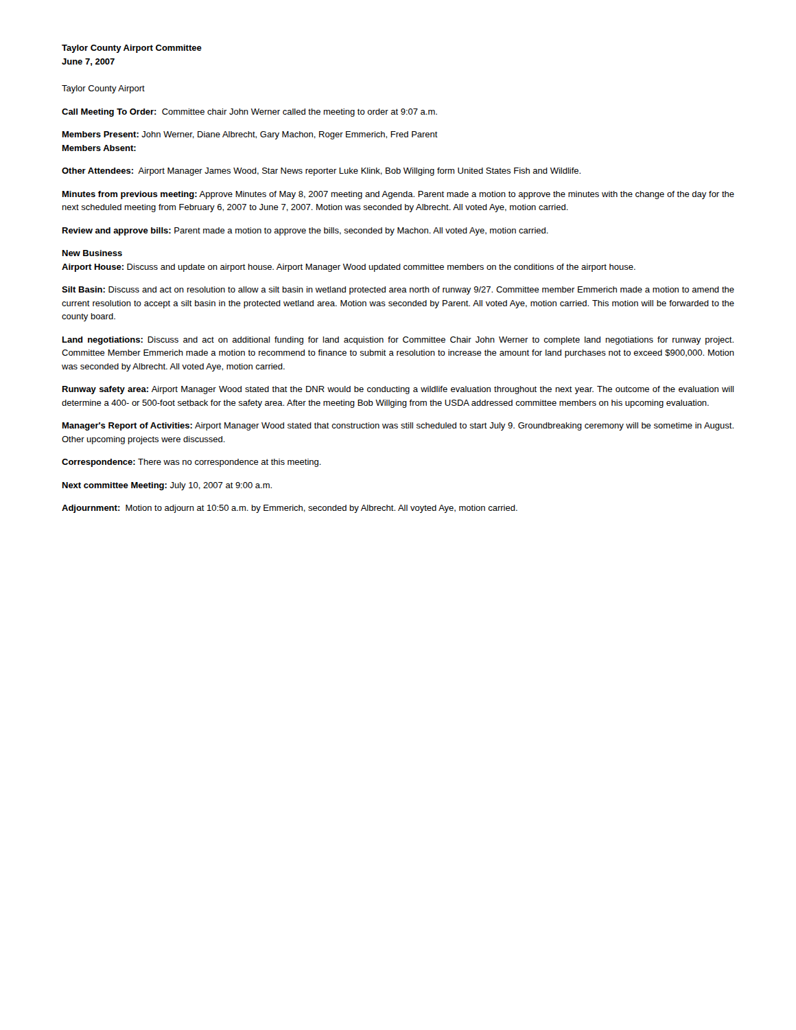Taylor County Airport Committee
June 7, 2007
Taylor County Airport
Call Meeting To Order: Committee chair John Werner called the meeting to order at 9:07 a.m.
Members Present: John Werner, Diane Albrecht, Gary Machon, Roger Emmerich, Fred Parent
Members Absent:
Other Attendees: Airport Manager James Wood, Star News reporter Luke Klink, Bob Willging form United States Fish and Wildlife.
Minutes from previous meeting: Approve Minutes of May 8, 2007 meeting and Agenda. Parent made a motion to approve the minutes with the change of the day for the next scheduled meeting from February 6, 2007 to June 7, 2007. Motion was seconded by Albrecht. All voted Aye, motion carried.
Review and approve bills: Parent made a motion to approve the bills, seconded by Machon. All voted Aye, motion carried.
New Business
Airport House: Discuss and update on airport house. Airport Manager Wood updated committee members on the conditions of the airport house.
Silt Basin: Discuss and act on resolution to allow a silt basin in wetland protected area north of runway 9/27. Committee member Emmerich made a motion to amend the current resolution to accept a silt basin in the protected wetland area. Motion was seconded by Parent. All voted Aye, motion carried. This motion will be forwarded to the county board.
Land negotiations: Discuss and act on additional funding for land acquistion for Committee Chair John Werner to complete land negotiations for runway project. Committee Member Emmerich made a motion to recommend to finance to submit a resolution to increase the amount for land purchases not to exceed $900,000. Motion was seconded by Albrecht. All voted Aye, motion carried.
Runway safety area: Airport Manager Wood stated that the DNR would be conducting a wildlife evaluation throughout the next year. The outcome of the evaluation will determine a 400- or 500-foot setback for the safety area. After the meeting Bob Willging from the USDA addressed committee members on his upcoming evaluation.
Manager's Report of Activities: Airport Manager Wood stated that construction was still scheduled to start July 9. Groundbreaking ceremony will be sometime in August. Other upcoming projects were discussed.
Correspondence: There was no correspondence at this meeting.
Next committee Meeting: July 10, 2007 at 9:00 a.m.
Adjournment: Motion to adjourn at 10:50 a.m. by Emmerich, seconded by Albrecht. All voyted Aye, motion carried.